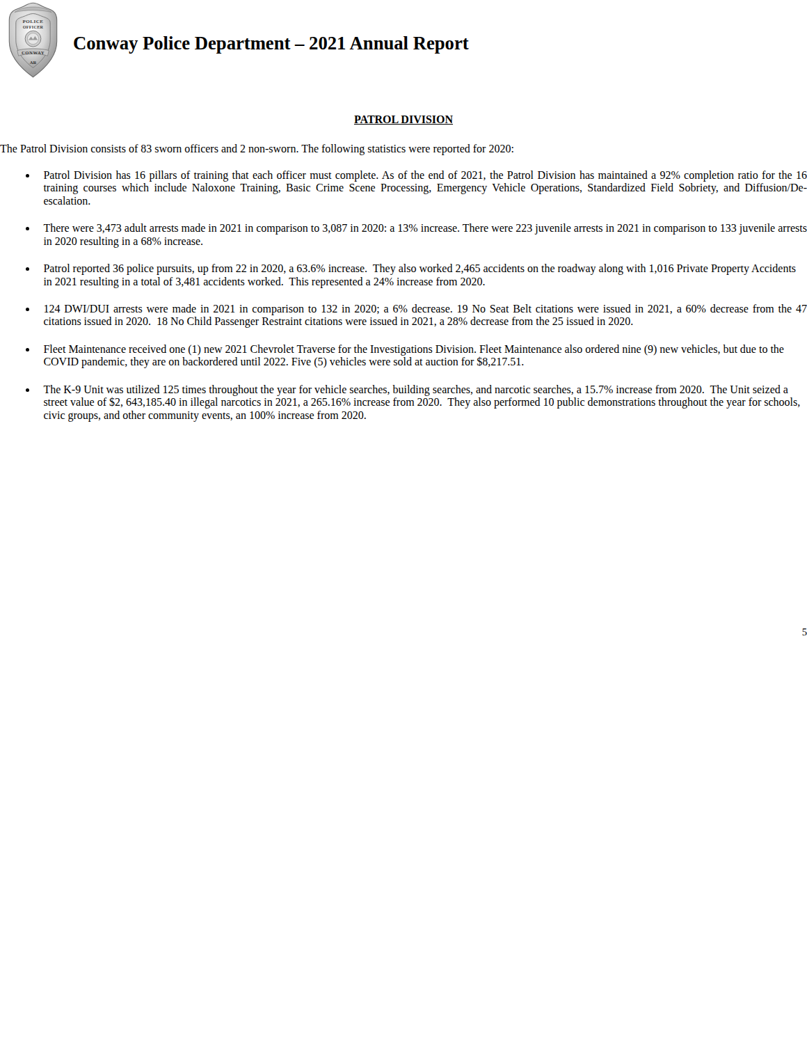POLICE OFFICER CONWAY AR
Conway Police Department – 2021 Annual Report
PATROL DIVISION
The Patrol Division consists of 83 sworn officers and 2 non-sworn. The following statistics were reported for 2020:
Patrol Division has 16 pillars of training that each officer must complete. As of the end of 2021, the Patrol Division has maintained a 92% completion ratio for the 16 training courses which include Naloxone Training, Basic Crime Scene Processing, Emergency Vehicle Operations, Standardized Field Sobriety, and Diffusion/De-escalation.
There were 3,473 adult arrests made in 2021 in comparison to 3,087 in 2020: a 13% increase. There were 223 juvenile arrests in 2021 in comparison to 133 juvenile arrests in 2020 resulting in a 68% increase.
Patrol reported 36 police pursuits, up from 22 in 2020, a 63.6% increase. They also worked 2,465 accidents on the roadway along with 1,016 Private Property Accidents in 2021 resulting in a total of 3,481 accidents worked. This represented a 24% increase from 2020.
124 DWI/DUI arrests were made in 2021 in comparison to 132 in 2020; a 6% decrease. 19 No Seat Belt citations were issued in 2021, a 60% decrease from the 47 citations issued in 2020. 18 No Child Passenger Restraint citations were issued in 2021, a 28% decrease from the 25 issued in 2020.
Fleet Maintenance received one (1) new 2021 Chevrolet Traverse for the Investigations Division. Fleet Maintenance also ordered nine (9) new vehicles, but due to the COVID pandemic, they are on backordered until 2022. Five (5) vehicles were sold at auction for $8,217.51.
The K-9 Unit was utilized 125 times throughout the year for vehicle searches, building searches, and narcotic searches, a 15.7% increase from 2020. The Unit seized a street value of $2, 643,185.40 in illegal narcotics in 2021, a 265.16% increase from 2020. They also performed 10 public demonstrations throughout the year for schools, civic groups, and other community events, an 100% increase from 2020.
5